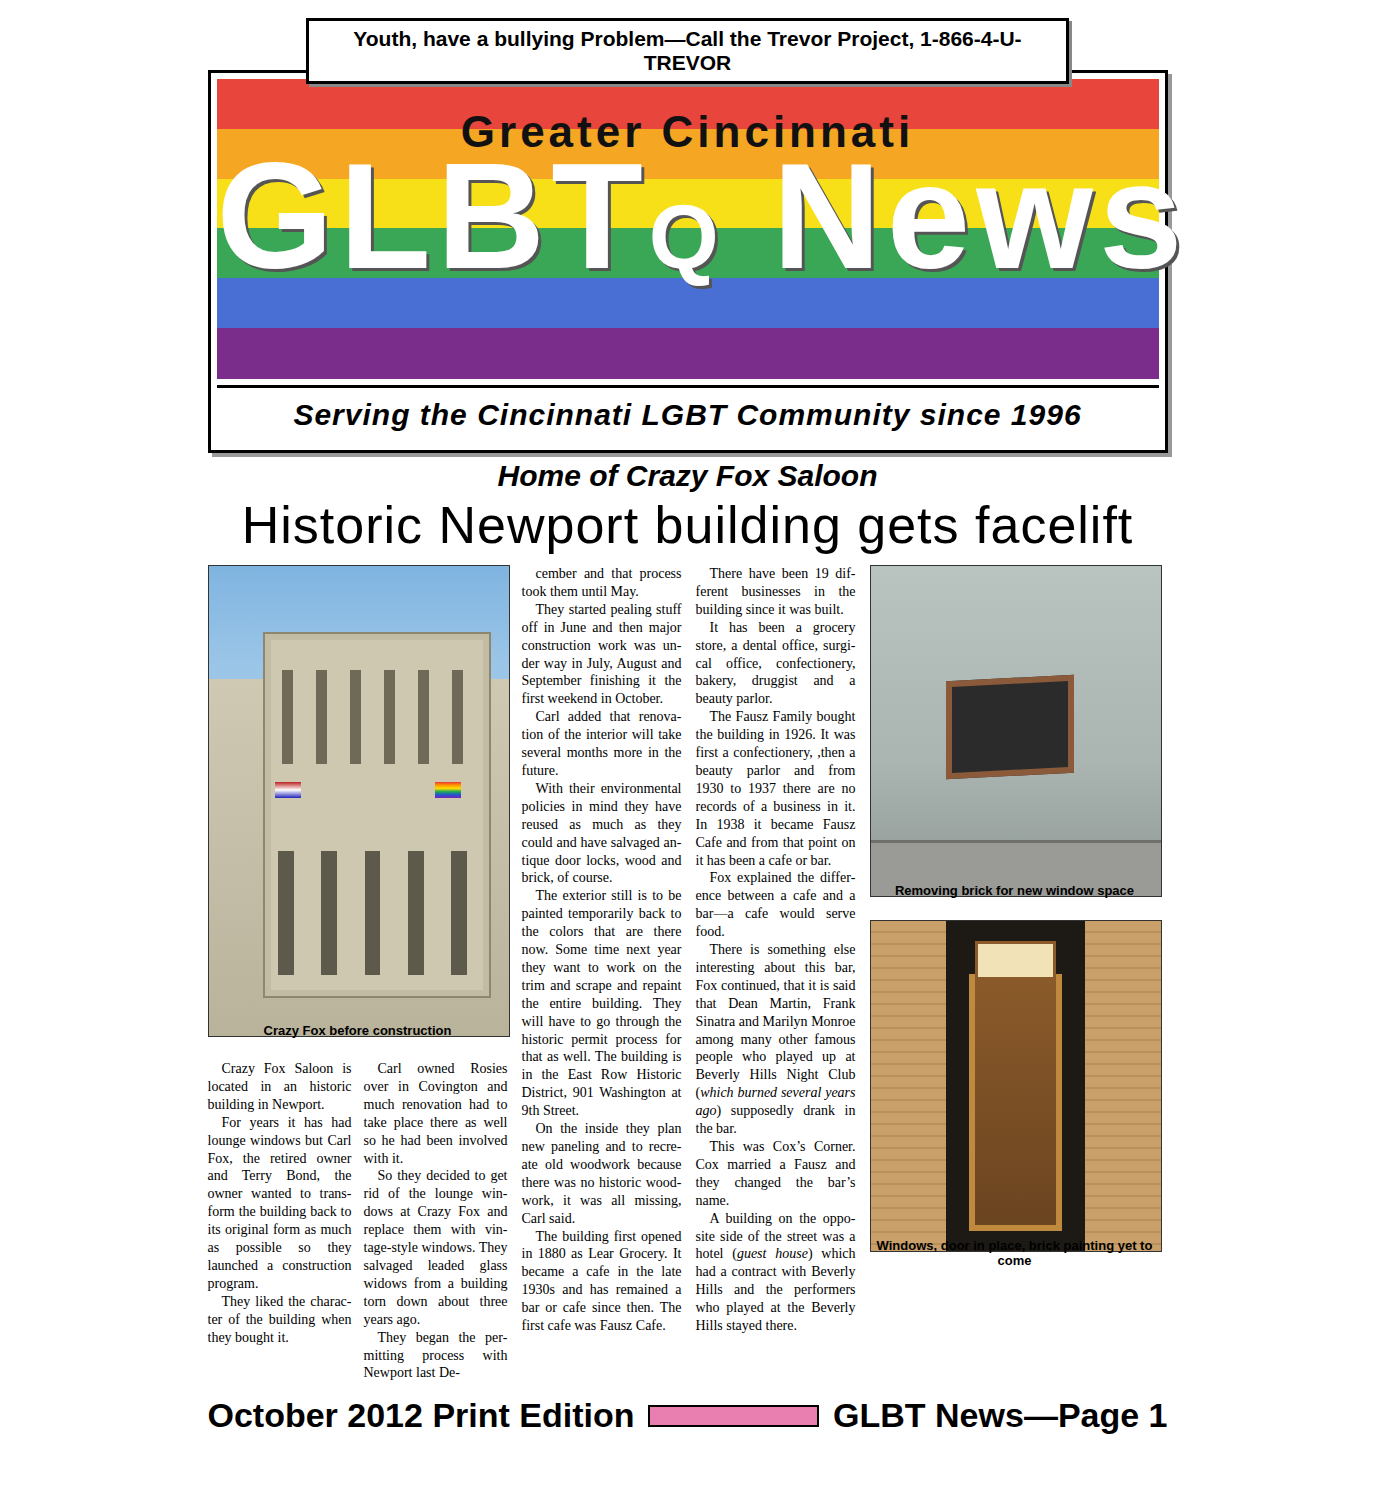Youth, have a bullying Problem—Call the Trevor Project, 1-866-4-U-TREVOR
Greater Cincinnati
GLBTQ News
Serving the Cincinnati LGBT Community since 1996
Home of Crazy Fox Saloon
Historic Newport building gets facelift
Crazy Fox before construction
Crazy Fox Saloon is located in an historic building in Newport.
For years it has had lounge windows but Carl Fox, the retired owner and Terry Bond, the owner wanted to transform the building back to its original form as much as possible so they launched a construction program.
They liked the character of the building when they bought it.
Carl owned Rosies over in Covington and much renovation had to take place there as well so he had been involved with it.
So they decided to get rid of the lounge windows at Crazy Fox and replace them with vintage-style windows. They salvaged leaded glass widows from a building torn down about three years ago.
They began the permitting process with Newport last De-
cember and that process took them until May.
They started pealing stuff off in June and then major construction work was under way in July, August and September finishing it the first weekend in October.
Carl added that renovation of the interior will take several months more in the future.
With their environmental policies in mind they have reused as much as they could and have salvaged antique door locks, wood and brick, of course.
The exterior still is to be painted temporarily back to the colors that are there now. Some time next year they want to work on the trim and scrape and repaint the entire building. They will have to go through the historic permit process for that as well. The building is in the East Row Historic District, 901 Washington at 9th Street.
On the inside they plan new paneling and to recreate old woodwork because there was no historic woodwork, it was all missing, Carl said.
The building first opened in 1880 as Lear Grocery. It became a cafe in the late 1930s and has remained a bar or cafe since then. The first cafe was Fausz Cafe.
There have been 19 different businesses in the building since it was built.
It has been a grocery store, a dental office, surgical office, confectionery, bakery, druggist and a beauty parlor.
The Fausz Family bought the building in 1926. It was first a confectionery, ,then a beauty parlor and from 1930 to 1937 there are no records of a business in it. In 1938 it became Fausz Cafe and from that point on it has been a cafe or bar.
Fox explained the difference between a cafe and a bar—a cafe would serve food.
There is something else interesting about this bar, Fox continued, that it is said that Dean Martin, Frank Sinatra and Marilyn Monroe among many other famous people who played up at Beverly Hills Night Club (which burned several years ago) supposedly drank in the bar.
This was Cox’s Corner. Cox married a Fausz and they changed the bar’s name.
A building on the opposite side of the street was a hotel (guest house) which had a contract with Beverly Hills and the performers who played at the Beverly Hills stayed there.
Removing brick for new window space
Windows, door in place, brick painting yet to come
October 2012 Print Edition
GLBT News—Page 1